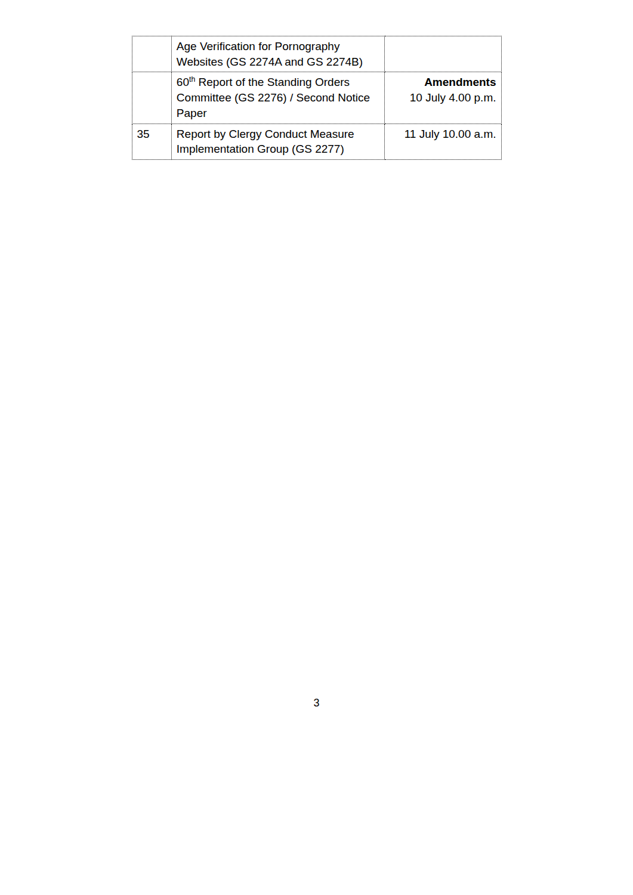| | Age Verification for Pornography Websites (GS 2274A and GS 2274B) | |
| | 60 th Report of the Standing Orders Committee (GS 2276) / Second Notice Paper | Amendments 10 July 4.00 p.m. |
| 35 | Report by Clergy Conduct Measure Implementation Group (GS 2277) | 11 July 10.00 a.m. |
3